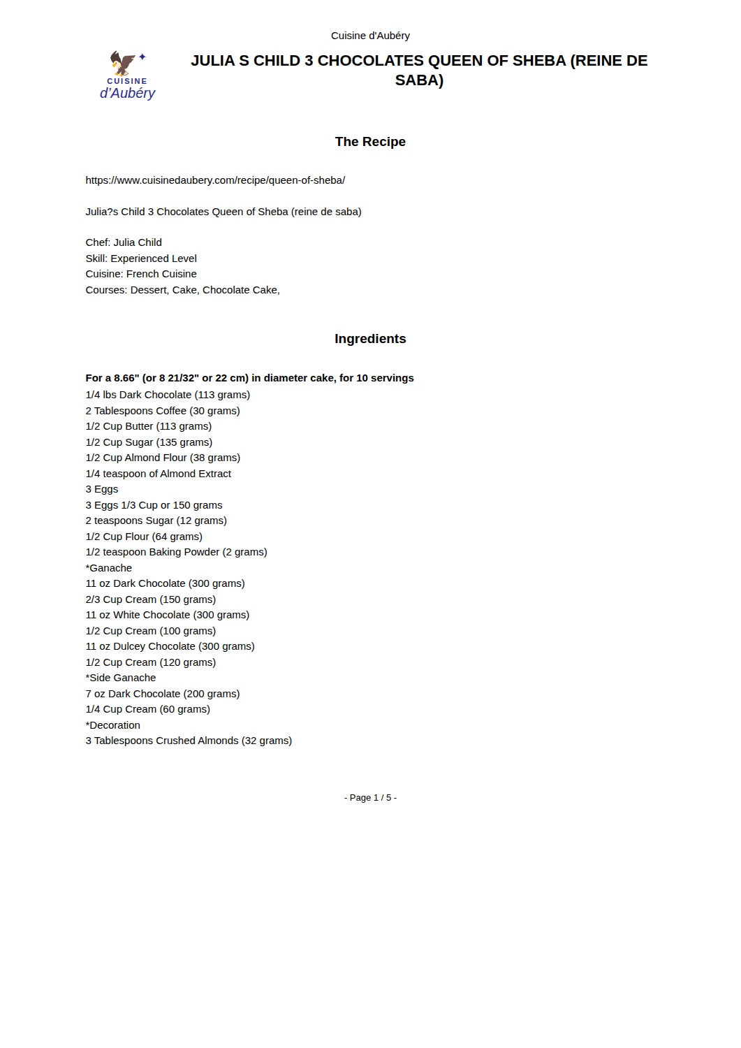Cuisine d'Aubéry
🦅✦
CUISINE
d’Aubéry
Julia s Child 3 Chocolates Queen of Sheba (Reine de Saba)
The Recipe
https://www.cuisinedaubery.com/recipe/queen-of-sheba/
Julia?s Child 3 Chocolates Queen of Sheba (reine de saba)
Chef: Julia Child
Skill: Experienced Level
Cuisine: French Cuisine
Courses: Dessert, Cake, Chocolate Cake,
Ingredients
For a 8.66" (or 8 21/32" or 22 cm) in diameter cake, for 10 servings
1/4 lbs Dark Chocolate (113 grams)
2 Tablespoons Coffee (30 grams)
1/2 Cup Butter (113 grams)
1/2 Cup Sugar (135 grams)
1/2 Cup Almond Flour (38 grams)
1/4 teaspoon of Almond Extract
3 Eggs
3 Eggs 1/3 Cup or 150 grams
2 teaspoons Sugar (12 grams)
1/2 Cup Flour (64 grams)
1/2 teaspoon Baking Powder (2 grams)
*Ganache
11 oz Dark Chocolate (300 grams)
2/3 Cup Cream (150 grams)
11 oz White Chocolate (300 grams)
1/2 Cup Cream (100 grams)
11 oz Dulcey Chocolate (300 grams)
1/2 Cup Cream (120 grams)
*Side Ganache
7 oz Dark Chocolate (200 grams)
1/4 Cup Cream (60 grams)
*Decoration
3 Tablespoons Crushed Almonds (32 grams)
- Page 1 / 5 -